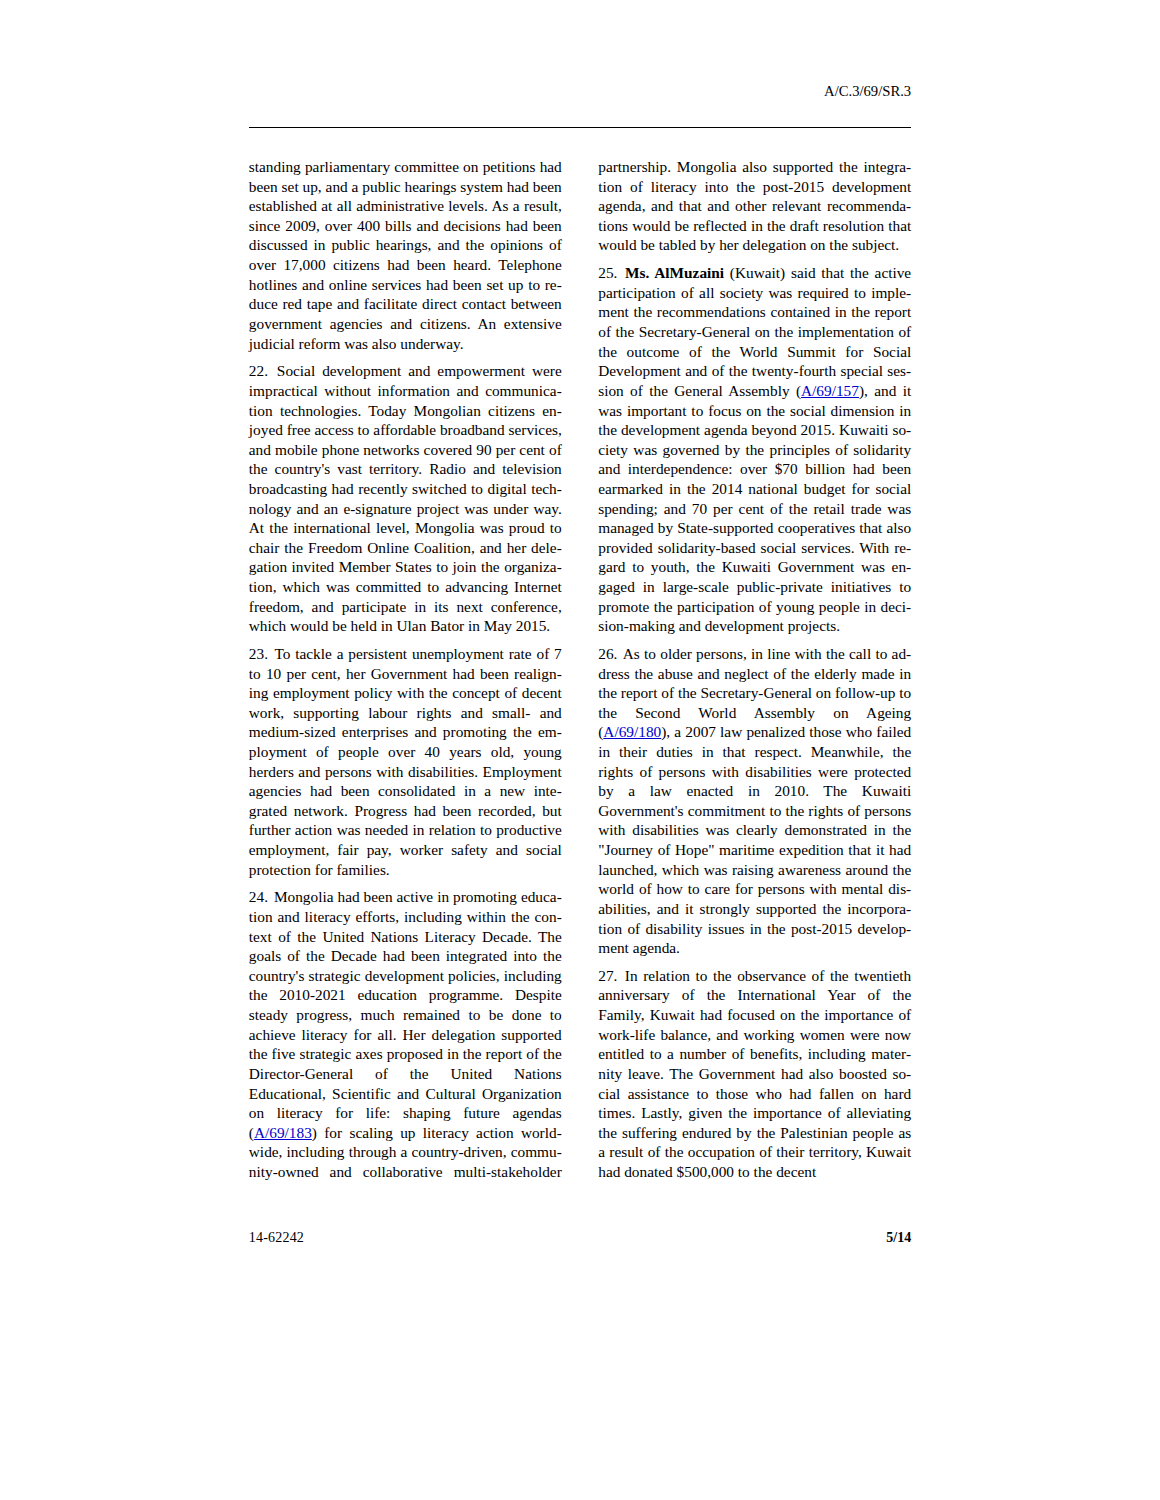A/C.3/69/SR.3
standing parliamentary committee on petitions had been set up, and a public hearings system had been established at all administrative levels. As a result, since 2009, over 400 bills and decisions had been discussed in public hearings, and the opinions of over 17,000 citizens had been heard. Telephone hotlines and online services had been set up to reduce red tape and facilitate direct contact between government agencies and citizens. An extensive judicial reform was also underway.
22. Social development and empowerment were impractical without information and communication technologies. Today Mongolian citizens enjoyed free access to affordable broadband services, and mobile phone networks covered 90 per cent of the country's vast territory. Radio and television broadcasting had recently switched to digital technology and an e-signature project was under way. At the international level, Mongolia was proud to chair the Freedom Online Coalition, and her delegation invited Member States to join the organization, which was committed to advancing Internet freedom, and participate in its next conference, which would be held in Ulan Bator in May 2015.
23. To tackle a persistent unemployment rate of 7 to 10 per cent, her Government had been realigning employment policy with the concept of decent work, supporting labour rights and small- and medium-sized enterprises and promoting the employment of people over 40 years old, young herders and persons with disabilities. Employment agencies had been consolidated in a new integrated network. Progress had been recorded, but further action was needed in relation to productive employment, fair pay, worker safety and social protection for families.
24. Mongolia had been active in promoting education and literacy efforts, including within the context of the United Nations Literacy Decade. The goals of the Decade had been integrated into the country's strategic development policies, including the 2010-2021 education programme. Despite steady progress, much remained to be done to achieve literacy for all. Her delegation supported the five strategic axes proposed in the report of the Director-General of the United Nations Educational, Scientific and Cultural Organization on literacy for life: shaping future agendas (A/69/183) for scaling up literacy action worldwide, including through a country-driven, community-owned and collaborative multi-stakeholder partnership. Mongolia also supported the integration of literacy into the post-2015 development agenda, and that and other relevant recommendations would be reflected in the draft resolution that would be tabled by her delegation on the subject.
25. Ms. AlMuzaini (Kuwait) said that the active participation of all society was required to implement the recommendations contained in the report of the Secretary-General on the implementation of the outcome of the World Summit for Social Development and of the twenty-fourth special session of the General Assembly (A/69/157), and it was important to focus on the social dimension in the development agenda beyond 2015. Kuwaiti society was governed by the principles of solidarity and interdependence: over $70 billion had been earmarked in the 2014 national budget for social spending; and 70 per cent of the retail trade was managed by State-supported cooperatives that also provided solidarity-based social services. With regard to youth, the Kuwaiti Government was engaged in large-scale public-private initiatives to promote the participation of young people in decision-making and development projects.
26. As to older persons, in line with the call to address the abuse and neglect of the elderly made in the report of the Secretary-General on follow-up to the Second World Assembly on Ageing (A/69/180), a 2007 law penalized those who failed in their duties in that respect. Meanwhile, the rights of persons with disabilities were protected by a law enacted in 2010. The Kuwaiti Government's commitment to the rights of persons with disabilities was clearly demonstrated in the "Journey of Hope" maritime expedition that it had launched, which was raising awareness around the world of how to care for persons with mental disabilities, and it strongly supported the incorporation of disability issues in the post-2015 development agenda.
27. In relation to the observance of the twentieth anniversary of the International Year of the Family, Kuwait had focused on the importance of work-life balance, and working women were now entitled to a number of benefits, including maternity leave. The Government had also boosted social assistance to those who had fallen on hard times. Lastly, given the importance of alleviating the suffering endured by the Palestinian people as a result of the occupation of their territory, Kuwait had donated $500,000 to the decent
14-62242
5/14